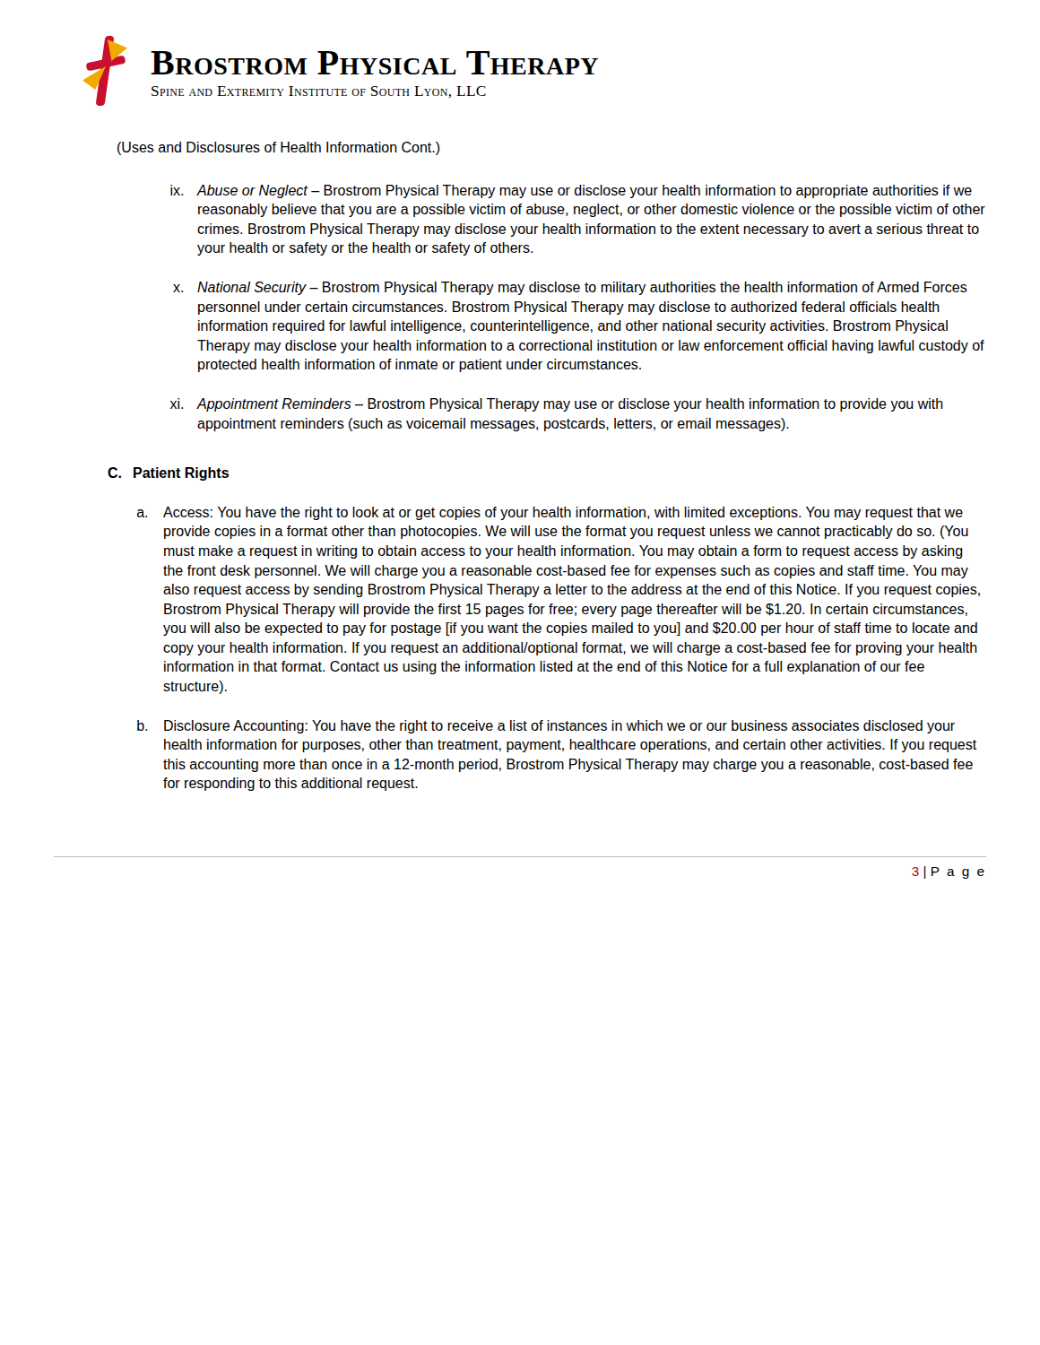Brostrom Physical Therapy
Spine and Extremity Institute of South Lyon, LLC
(Uses and Disclosures of Health Information Cont.)
Abuse or Neglect – Brostrom Physical Therapy may use or disclose your health information to appropriate authorities if we reasonably believe that you are a possible victim of abuse, neglect, or other domestic violence or the possible victim of other crimes. Brostrom Physical Therapy may disclose your health information to the extent necessary to avert a serious threat to your health or safety or the health or safety of others.
National Security – Brostrom Physical Therapy may disclose to military authorities the health information of Armed Forces personnel under certain circumstances. Brostrom Physical Therapy may disclose to authorized federal officials health information required for lawful intelligence, counterintelligence, and other national security activities. Brostrom Physical Therapy may disclose your health information to a correctional institution or law enforcement official having lawful custody of protected health information of inmate or patient under circumstances.
Appointment Reminders – Brostrom Physical Therapy may use or disclose your health information to provide you with appointment reminders (such as voicemail messages, postcards, letters, or email messages).
C. Patient Rights
Access: You have the right to look at or get copies of your health information, with limited exceptions. You may request that we provide copies in a format other than photocopies. We will use the format you request unless we cannot practicably do so. (You must make a request in writing to obtain access to your health information. You may obtain a form to request access by asking the front desk personnel. We will charge you a reasonable cost-based fee for expenses such as copies and staff time. You may also request access by sending Brostrom Physical Therapy a letter to the address at the end of this Notice. If you request copies, Brostrom Physical Therapy will provide the first 15 pages for free; every page thereafter will be $1.20. In certain circumstances, you will also be expected to pay for postage [if you want the copies mailed to you] and $20.00 per hour of staff time to locate and copy your health information. If you request an additional/optional format, we will charge a cost-based fee for proving your health information in that format. Contact us using the information listed at the end of this Notice for a full explanation of our fee structure).
Disclosure Accounting: You have the right to receive a list of instances in which we or our business associates disclosed your health information for purposes, other than treatment, payment, healthcare operations, and certain other activities. If you request this accounting more than once in a 12-month period, Brostrom Physical Therapy may charge you a reasonable, cost-based fee for responding to this additional request.
3 | P a g e